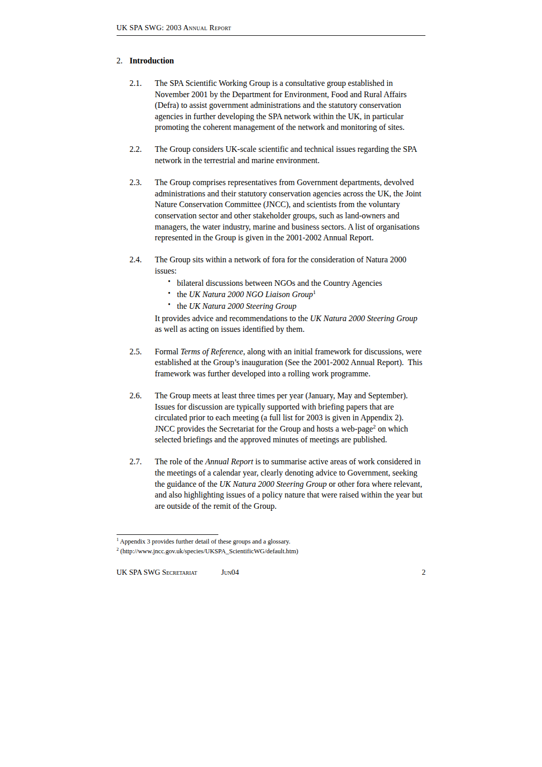UK SPA SWG: 2003 Annual Report
2. Introduction
2.1.
The SPA Scientific Working Group is a consultative group established in November 2001 by the Department for Environment, Food and Rural Affairs (Defra) to assist government administrations and the statutory conservation agencies in further developing the SPA network within the UK, in particular promoting the coherent management of the network and monitoring of sites.
2.2.
The Group considers UK-scale scientific and technical issues regarding the SPA network in the terrestrial and marine environment.
2.3.
The Group comprises representatives from Government departments, devolved administrations and their statutory conservation agencies across the UK, the Joint Nature Conservation Committee (JNCC), and scientists from the voluntary conservation sector and other stakeholder groups, such as land-owners and managers, the water industry, marine and business sectors. A list of organisations represented in the Group is given in the 2001-2002 Annual Report.
2.4.
The Group sits within a network of fora for the consideration of Natura 2000 issues:
bilateral discussions between NGOs and the Country Agencies
the UK Natura 2000 NGO Liaison Group1
the UK Natura 2000 Steering Group
It provides advice and recommendations to the UK Natura 2000 Steering Group as well as acting on issues identified by them.
2.5.
Formal Terms of Reference, along with an initial framework for discussions, were established at the Group’s inauguration (See the 2001-2002 Annual Report). This framework was further developed into a rolling work programme.
2.6.
The Group meets at least three times per year (January, May and September). Issues for discussion are typically supported with briefing papers that are circulated prior to each meeting (a full list for 2003 is given in Appendix 2). JNCC provides the Secretariat for the Group and hosts a web-page2 on which selected briefings and the approved minutes of meetings are published.
2.7.
The role of the Annual Report is to summarise active areas of work considered in the meetings of a calendar year, clearly denoting advice to Government, seeking the guidance of the UK Natura 2000 Steering Group or other fora where relevant, and also highlighting issues of a policy nature that were raised within the year but are outside of the remit of the Group.
1 Appendix 3 provides further detail of these groups and a glossary.
2 (http://www.jncc.gov.uk/species/UKSPA_ScientificWG/default.htm)
UK SPA SWG Secretariat
Jun04
2